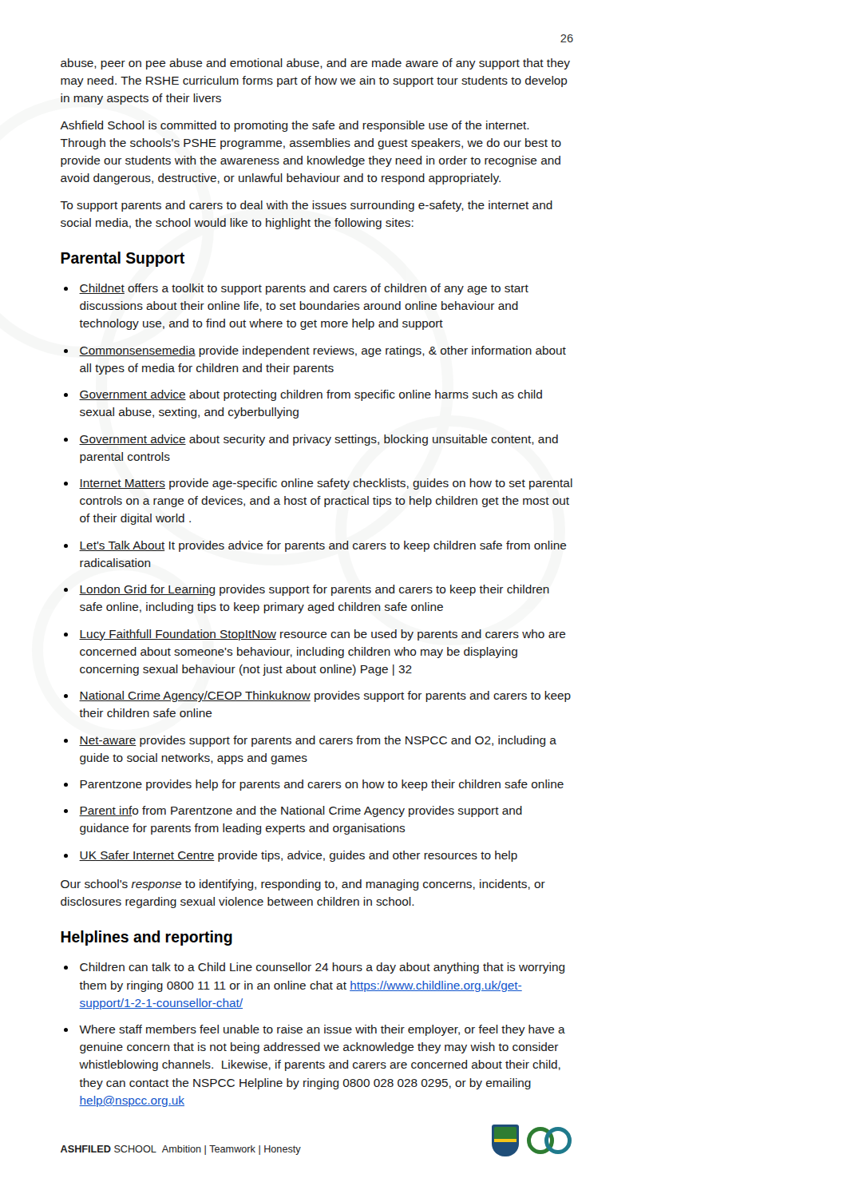26
abuse, peer on pee abuse and emotional abuse, and are made aware of any support that they may need. The RSHE curriculum forms part of how we ain to support tour students to develop in many aspects of their livers
Ashfield School is committed to promoting the safe and responsible use of the internet. Through the schools's PSHE programme, assemblies and guest speakers, we do our best to provide our students with the awareness and knowledge they need in order to recognise and avoid dangerous, destructive, or unlawful behaviour and to respond appropriately.
To support parents and carers to deal with the issues surrounding e-safety, the internet and social media, the school would like to highlight the following sites:
Parental Support
Childnet offers a toolkit to support parents and carers of children of any age to start discussions about their online life, to set boundaries around online behaviour and technology use, and to find out where to get more help and support
Commonsensemedia provide independent reviews, age ratings, & other information about all types of media for children and their parents
Government advice about protecting children from specific online harms such as child sexual abuse, sexting, and cyberbullying
Government advice about security and privacy settings, blocking unsuitable content, and parental controls
Internet Matters provide age-specific online safety checklists, guides on how to set parental controls on a range of devices, and a host of practical tips to help children get the most out of their digital world .
Let's Talk About It provides advice for parents and carers to keep children safe from online radicalisation
London Grid for Learning provides support for parents and carers to keep their children safe online, including tips to keep primary aged children safe online
Lucy Faithfull Foundation StopItNow resource can be used by parents and carers who are concerned about someone's behaviour, including children who may be displaying concerning sexual behaviour (not just about online) Page | 32
National Crime Agency/CEOP Thinkuknow provides support for parents and carers to keep their children safe online
Net-aware provides support for parents and carers from the NSPCC and O2, including a guide to social networks, apps and games
Parentzone provides help for parents and carers on how to keep their children safe online
Parent info from Parentzone and the National Crime Agency provides support and guidance for parents from leading experts and organisations
UK Safer Internet Centre provide tips, advice, guides and other resources to help
Our school's response to identifying, responding to, and managing concerns, incidents, or disclosures regarding sexual violence between children in school.
Helplines and reporting
Children can talk to a Child Line counsellor 24 hours a day about anything that is worrying them by ringing 0800 11 11 or in an online chat at https://www.childline.org.uk/get-support/1-2-1-counsellor-chat/
Where staff members feel unable to raise an issue with their employer, or feel they have a genuine concern that is not being addressed we acknowledge they may wish to consider whistleblowing channels. Likewise, if parents and carers are concerned about their child, they can contact the NSPCC Helpline by ringing 0800 028 028 0295, or by emailing help@nspcc.org.uk
ASHFILED SCHOOL Ambition | Teamwork | Honesty